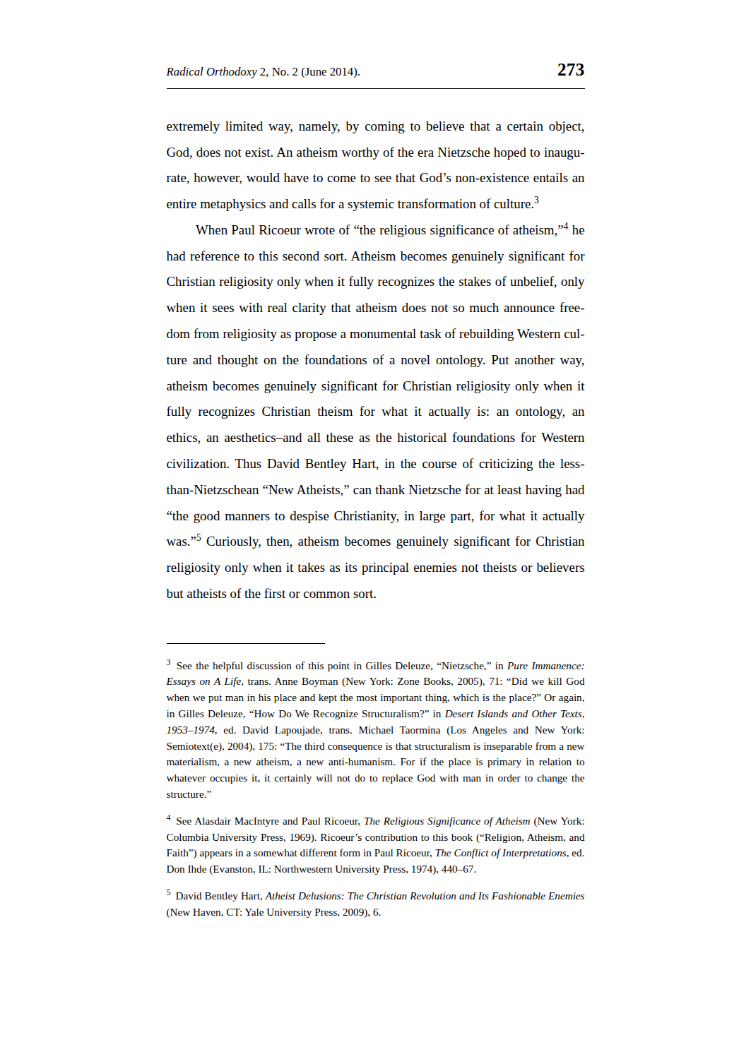Radical Orthodoxy 2, No. 2 (June 2014).
273
extremely limited way, namely, by coming to believe that a certain object, God, does not exist. An atheism worthy of the era Nietzsche hoped to inaugurate, however, would have to come to see that God’s non-existence entails an entire metaphysics and calls for a systemic transformation of culture.3
When Paul Ricoeur wrote of “the religious significance of atheism,”4 he had reference to this second sort. Atheism becomes genuinely significant for Christian religiosity only when it fully recognizes the stakes of unbelief, only when it sees with real clarity that atheism does not so much announce freedom from religiosity as propose a monumental task of rebuilding Western culture and thought on the foundations of a novel ontology. Put another way, atheism becomes genuinely significant for Christian religiosity only when it fully recognizes Christian theism for what it actually is: an ontology, an ethics, an aesthetics–and all these as the historical foundations for Western civilization. Thus David Bentley Hart, in the course of criticizing the less-than-Nietzschean “New Atheists,” can thank Nietzsche for at least having had “the good manners to despise Christianity, in large part, for what it actually was.”5 Curiously, then, atheism becomes genuinely significant for Christian religiosity only when it takes as its principal enemies not theists or believers but atheists of the first or common sort.
3 See the helpful discussion of this point in Gilles Deleuze, “Nietzsche,” in Pure Immanence: Essays on A Life, trans. Anne Boyman (New York: Zone Books, 2005), 71: “Did we kill God when we put man in his place and kept the most important thing, which is the place?” Or again, in Gilles Deleuze, “How Do We Recognize Structuralism?” in Desert Islands and Other Texts, 1953–1974, ed. David Lapoujade, trans. Michael Taormina (Los Angeles and New York: Semiotext(e), 2004), 175: “The third consequence is that structuralism is inseparable from a new materialism, a new atheism, a new anti-humanism. For if the place is primary in relation to whatever occupies it, it certainly will not do to replace God with man in order to change the structure.”
4 See Alasdair MacIntyre and Paul Ricoeur, The Religious Significance of Atheism (New York: Columbia University Press, 1969). Ricoeur’s contribution to this book (“Religion, Atheism, and Faith”) appears in a somewhat different form in Paul Ricoeur, The Conflict of Interpretations, ed. Don Ihde (Evanston, IL: Northwestern University Press, 1974), 440–67.
5 David Bentley Hart, Atheist Delusions: The Christian Revolution and Its Fashionable Enemies (New Haven, CT: Yale University Press, 2009), 6.